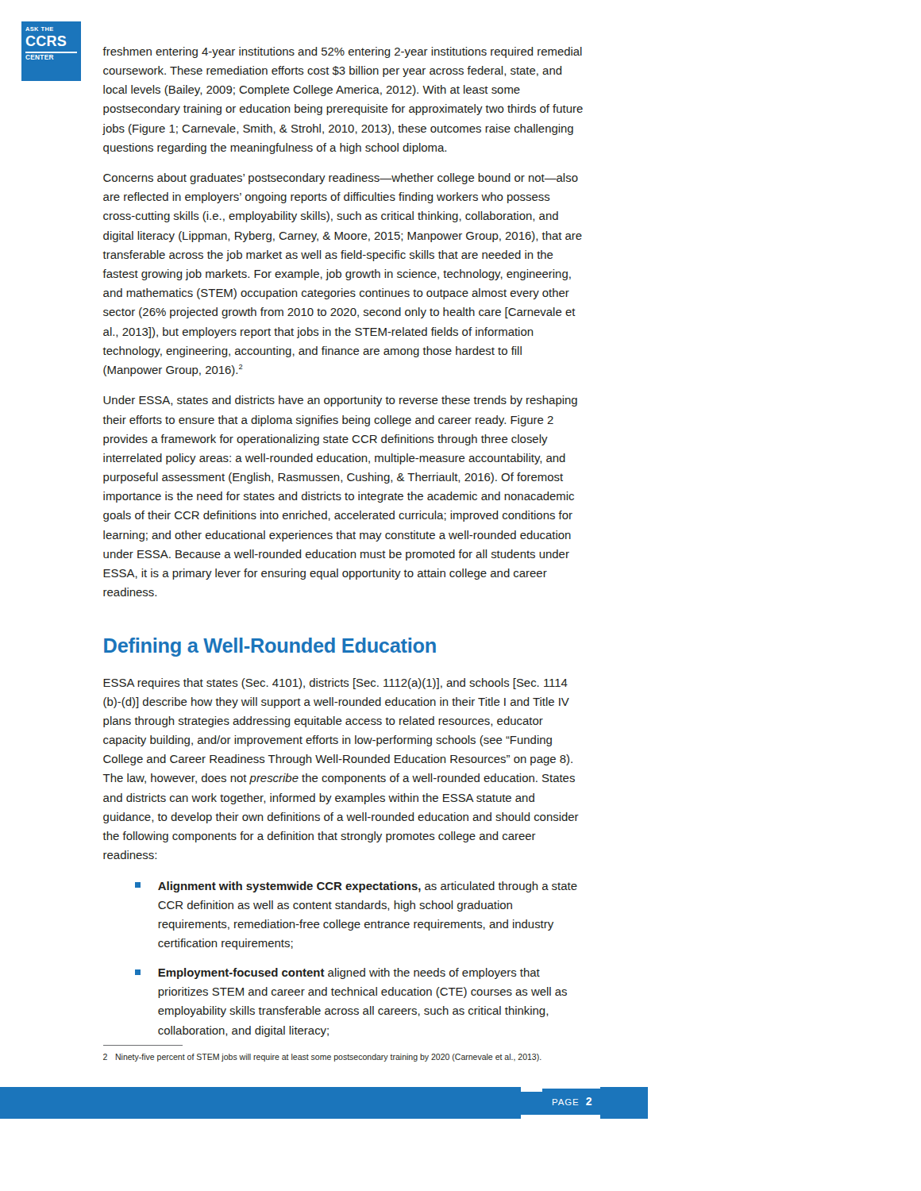ASK THE
CCRS
CENTER
freshmen entering 4-year institutions and 52% entering 2-year institutions required remedial coursework. These remediation efforts cost $3 billion per year across federal, state, and local levels (Bailey, 2009; Complete College America, 2012). With at least some postsecondary training or education being prerequisite for approximately two thirds of future jobs (Figure 1; Carnevale, Smith, & Strohl, 2010, 2013), these outcomes raise challenging questions regarding the meaningfulness of a high school diploma.
Concerns about graduates’ postsecondary readiness—whether college bound or not—also are reflected in employers’ ongoing reports of difficulties finding workers who possess cross-cutting skills (i.e., employability skills), such as critical thinking, collaboration, and digital literacy (Lippman, Ryberg, Carney, & Moore, 2015; Manpower Group, 2016), that are transferable across the job market as well as field-specific skills that are needed in the fastest growing job markets. For example, job growth in science, technology, engineering, and mathematics (STEM) occupation categories continues to outpace almost every other sector (26% projected growth from 2010 to 2020, second only to health care [Carnevale et al., 2013]), but employers report that jobs in the STEM-related fields of information technology, engineering, accounting, and finance are among those hardest to fill (Manpower Group, 2016).2
Under ESSA, states and districts have an opportunity to reverse these trends by reshaping their efforts to ensure that a diploma signifies being college and career ready. Figure 2 provides a framework for operationalizing state CCR definitions through three closely interrelated policy areas: a well-rounded education, multiple-measure accountability, and purposeful assessment (English, Rasmussen, Cushing, & Therriault, 2016). Of foremost importance is the need for states and districts to integrate the academic and nonacademic goals of their CCR definitions into enriched, accelerated curricula; improved conditions for learning; and other educational experiences that may constitute a well-rounded education under ESSA. Because a well-rounded education must be promoted for all students under ESSA, it is a primary lever for ensuring equal opportunity to attain college and career readiness.
Defining a Well-Rounded Education
ESSA requires that states (Sec. 4101), districts [Sec. 1112(a)(1)], and schools [Sec. 1114 (b)-(d)] describe how they will support a well-rounded education in their Title I and Title IV plans through strategies addressing equitable access to related resources, educator capacity building, and/or improvement efforts in low-performing schools (see “Funding College and Career Readiness Through Well-Rounded Education Resources” on page 8). The law, however, does not prescribe the components of a well-rounded education. States and districts can work together, informed by examples within the ESSA statute and guidance, to develop their own definitions of a well-rounded education and should consider the following components for a definition that strongly promotes college and career readiness:
Alignment with systemwide CCR expectations, as articulated through a state CCR definition as well as content standards, high school graduation requirements, remediation-free college entrance requirements, and industry certification requirements;
Employment-focused content aligned with the needs of employers that prioritizes STEM and career and technical education (CTE) courses as well as employability skills transferable across all careers, such as critical thinking, collaboration, and digital literacy;
2 Ninety-five percent of STEM jobs will require at least some postsecondary training by 2020 (Carnevale et al., 2013).
PAGE 2